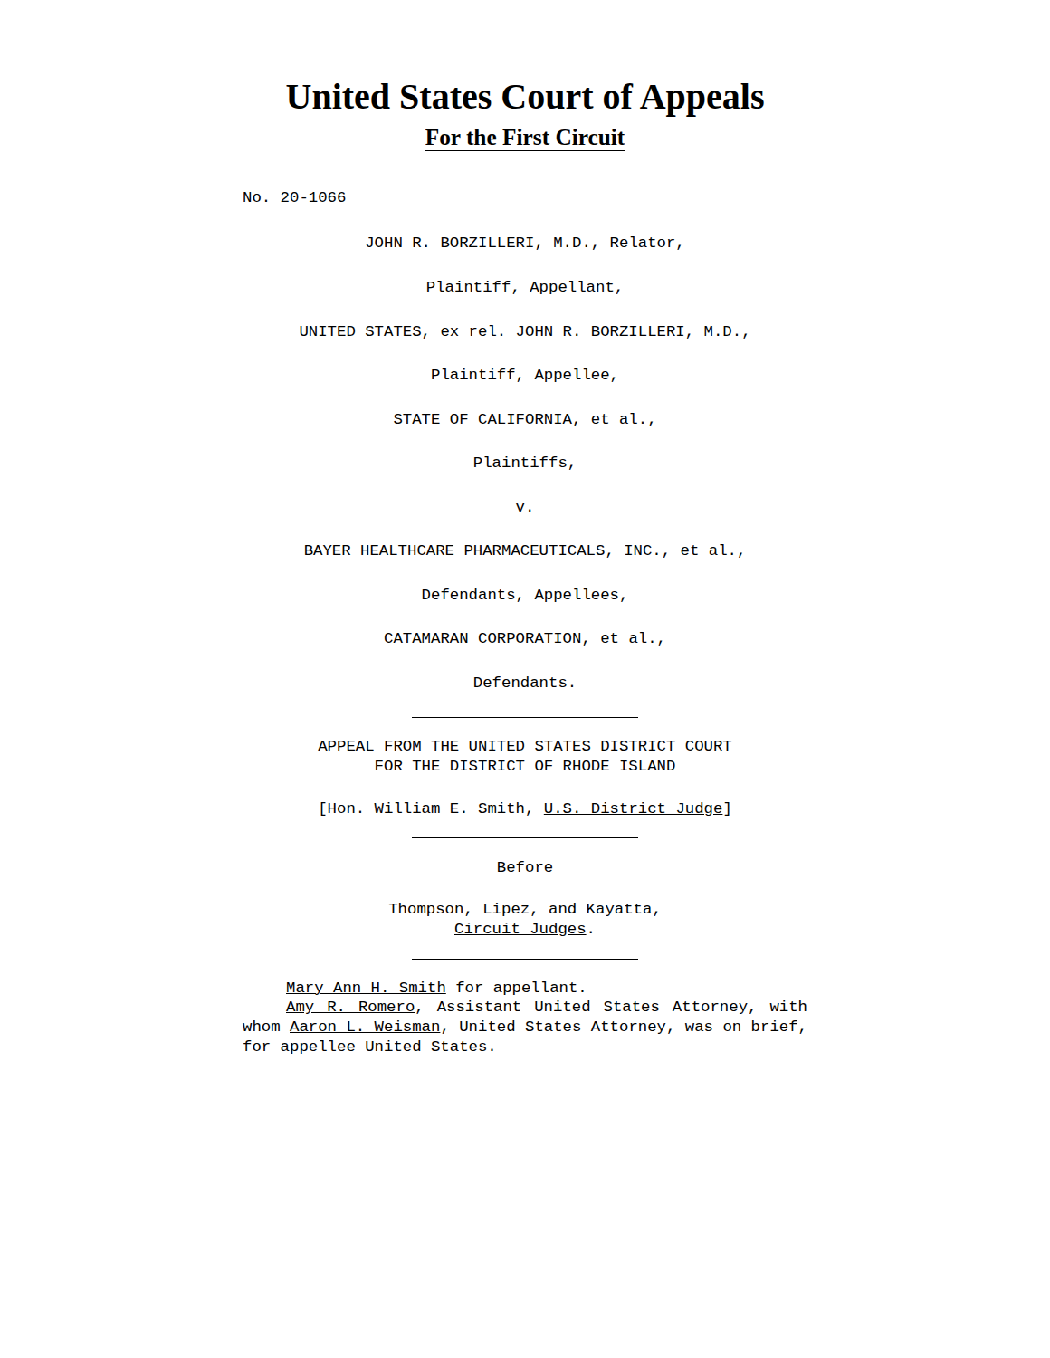United States Court of Appeals
For the First Circuit
No. 20-1066
JOHN R. BORZILLERI, M.D., Relator,
Plaintiff, Appellant,
UNITED STATES, ex rel. JOHN R. BORZILLERI, M.D.,
Plaintiff, Appellee,
STATE OF CALIFORNIA, et al.,
Plaintiffs,
v.
BAYER HEALTHCARE PHARMACEUTICALS, INC., et al.,
Defendants, Appellees,
CATAMARAN CORPORATION, et al.,
Defendants.
APPEAL FROM THE UNITED STATES DISTRICT COURT
FOR THE DISTRICT OF RHODE ISLAND
[Hon. William E. Smith, U.S. District Judge]
Before
Thompson, Lipez, and Kayatta,
Circuit Judges.
Mary Ann H. Smith for appellant.
Amy R. Romero, Assistant United States Attorney, with whom Aaron L. Weisman, United States Attorney, was on brief, for appellee United States.